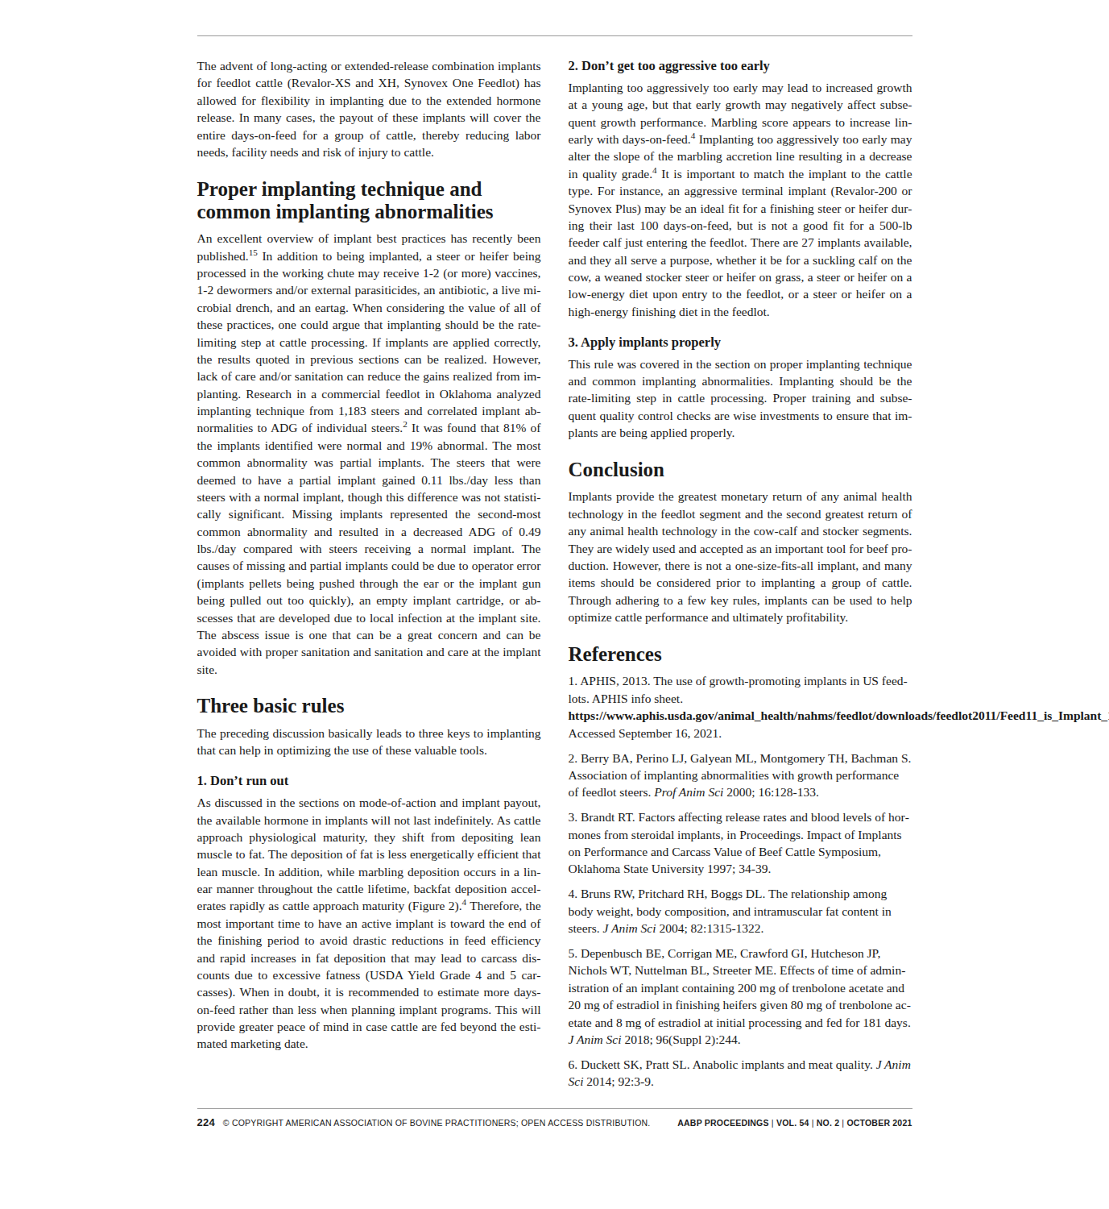The advent of long-acting or extended-release combination implants for feedlot cattle (Revalor-XS and XH, Synovex One Feedlot) has allowed for flexibility in implanting due to the extended hormone release. In many cases, the payout of these implants will cover the entire days-on-feed for a group of cattle, thereby reducing labor needs, facility needs and risk of injury to cattle.
Proper implanting technique and common implanting abnormalities
An excellent overview of implant best practices has recently been published.15 In addition to being implanted, a steer or heifer being processed in the working chute may receive 1-2 (or more) vaccines, 1-2 dewormers and/or external parasiticides, an antibiotic, a live microbial drench, and an eartag. When considering the value of all of these practices, one could argue that implanting should be the rate-limiting step at cattle processing. If implants are applied correctly, the results quoted in previous sections can be realized. However, lack of care and/or sanitation can reduce the gains realized from implanting. Research in a commercial feedlot in Oklahoma analyzed implanting technique from 1,183 steers and correlated implant abnormalities to ADG of individual steers.2 It was found that 81% of the implants identified were normal and 19% abnormal. The most common abnormality was partial implants. The steers that were deemed to have a partial implant gained 0.11 lbs./day less than steers with a normal implant, though this difference was not statistically significant. Missing implants represented the second-most common abnormality and resulted in a decreased ADG of 0.49 lbs./day compared with steers receiving a normal implant. The causes of missing and partial implants could be due to operator error (implants pellets being pushed through the ear or the implant gun being pulled out too quickly), an empty implant cartridge, or abscesses that are developed due to local infection at the implant site. The abscess issue is one that can be a great concern and can be avoided with proper sanitation and sanitation and care at the implant site.
Three basic rules
The preceding discussion basically leads to three keys to implanting that can help in optimizing the use of these valuable tools.
1. Don’t run out
As discussed in the sections on mode-of-action and implant payout, the available hormone in implants will not last indefinitely. As cattle approach physiological maturity, they shift from depositing lean muscle to fat. The deposition of fat is less energetically efficient that lean muscle. In addition, while marbling deposition occurs in a linear manner throughout the cattle lifetime, backfat deposition accelerates rapidly as cattle approach maturity (Figure 2).4 Therefore, the most important time to have an active implant is toward the end of the finishing period to avoid drastic reductions in feed efficiency and rapid increases in fat deposition that may lead to carcass discounts due to excessive fatness (USDA Yield Grade 4 and 5 carcasses). When in doubt, it is recommended to estimate more days-on-feed rather than less when planning implant programs. This will provide greater peace of mind in case cattle are fed beyond the estimated marketing date.
2. Don’t get too aggressive too early
Implanting too aggressively too early may lead to increased growth at a young age, but that early growth may negatively affect subsequent growth performance. Marbling score appears to increase linearly with days-on-feed.4 Implanting too aggressively too early may alter the slope of the marbling accretion line resulting in a decrease in quality grade.4 It is important to match the implant to the cattle type. For instance, an aggressive terminal implant (Revalor-200 or Synovex Plus) may be an ideal fit for a finishing steer or heifer during their last 100 days-on-feed, but is not a good fit for a 500-lb feeder calf just entering the feedlot. There are 27 implants available, and they all serve a purpose, whether it be for a suckling calf on the cow, a weaned stocker steer or heifer on grass, a steer or heifer on a low-energy diet upon entry to the feedlot, or a steer or heifer on a high-energy finishing diet in the feedlot.
3. Apply implants properly
This rule was covered in the section on proper implanting technique and common implanting abnormalities. Implanting should be the rate-limiting step in cattle processing. Proper training and subsequent quality control checks are wise investments to ensure that implants are being applied properly.
Conclusion
Implants provide the greatest monetary return of any animal health technology in the feedlot segment and the second greatest return of any animal health technology in the cow-calf and stocker segments. They are widely used and accepted as an important tool for beef production. However, there is not a one-size-fits-all implant, and many items should be considered prior to implanting a group of cattle. Through adhering to a few key rules, implants can be used to help optimize cattle performance and ultimately profitability.
References
1. APHIS, 2013. The use of growth-promoting implants in US feedlots. APHIS info sheet. https://www.aphis.usda.gov/animal_health/nahms/feedlot/downloads/feedlot2011/Feed11_is_Implant_1.pdf. Accessed September 16, 2021.
2. Berry BA, Perino LJ, Galyean ML, Montgomery TH, Bachman S. Association of implanting abnormalities with growth performance of feedlot steers. Prof Anim Sci 2000; 16:128-133.
3. Brandt RT. Factors affecting release rates and blood levels of hormones from steroidal implants, in Proceedings. Impact of Implants on Performance and Carcass Value of Beef Cattle Symposium, Oklahoma State University 1997; 34-39.
4. Bruns RW, Pritchard RH, Boggs DL. The relationship among body weight, body composition, and intramuscular fat content in steers. J Anim Sci 2004; 82:1315-1322.
5. Depenbusch BE, Corrigan ME, Crawford GI, Hutcheson JP, Nichols WT, Nuttelman BL, Streeter ME. Effects of time of administration of an implant containing 200 mg of trenbolone acetate and 20 mg of estradiol in finishing heifers given 80 mg of trenbolone acetate and 8 mg of estradiol at initial processing and fed for 181 days. J Anim Sci 2018; 96(Suppl 2):244.
6. Duckett SK, Pratt SL. Anabolic implants and meat quality. J Anim Sci 2014; 92:3-9.
224 © Copyright American Association of Bovine Practitioners; open access distribution. AABP Proceedings | Vol. 54 | No. 2 | October 2021